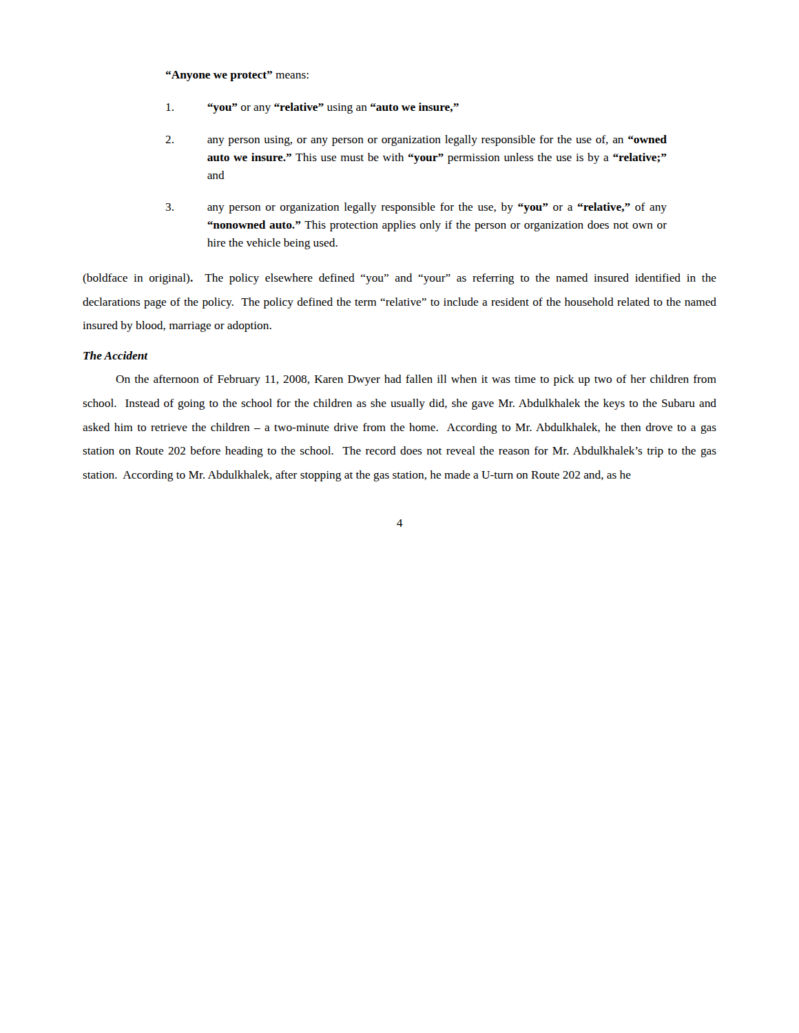“Anyone we protect” means:
1.
“you” or any “relative” using an “auto we insure,”
2.
any person using, or any person or organization legally responsible for the use of, an “owned auto we insure.” This use must be with “your” permission unless the use is by a “relative;” and
3.
any person or organization legally responsible for the use, by “you” or a “relative,” of any “nonowned auto.” This protection applies only if the person or organization does not own or hire the vehicle being used.
(boldface in original). The policy elsewhere defined “you” and “your” as referring to the named insured identified in the declarations page of the policy. The policy defined the term “relative” to include a resident of the household related to the named insured by blood, marriage or adoption.
The Accident
On the afternoon of February 11, 2008, Karen Dwyer had fallen ill when it was time to pick up two of her children from school. Instead of going to the school for the children as she usually did, she gave Mr. Abdulkhalek the keys to the Subaru and asked him to retrieve the children – a two-minute drive from the home. According to Mr. Abdulkhalek, he then drove to a gas station on Route 202 before heading to the school. The record does not reveal the reason for Mr. Abdulkhalek’s trip to the gas station. According to Mr. Abdulkhalek, after stopping at the gas station, he made a U-turn on Route 202 and, as he
4